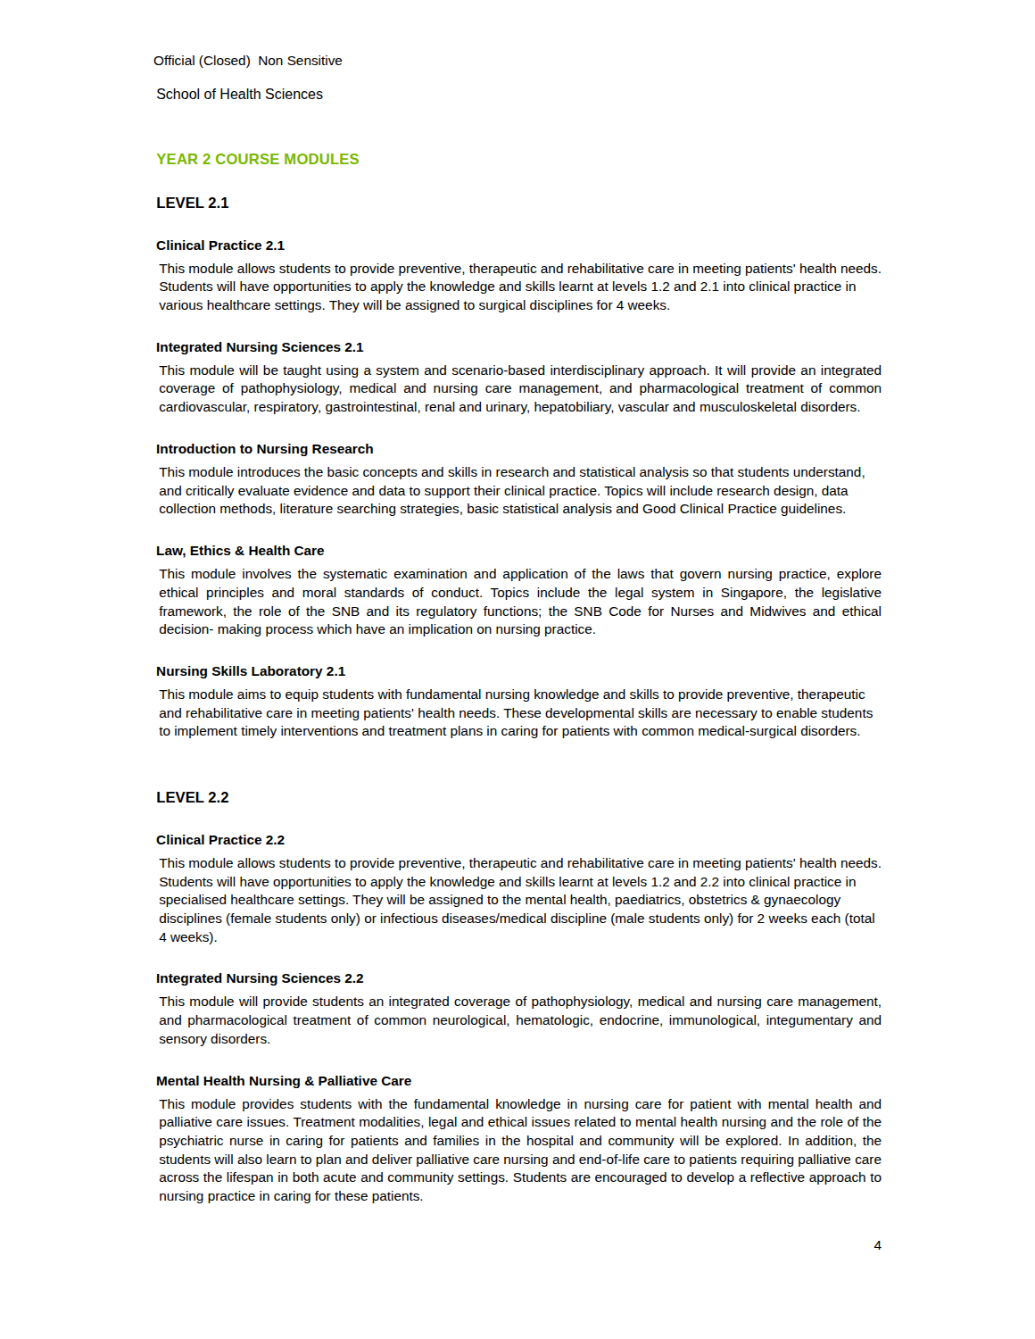Official (Closed) Non Sensitive
School of Health Sciences
YEAR 2 COURSE MODULES
LEVEL 2.1
Clinical Practice 2.1
This module allows students to provide preventive, therapeutic and rehabilitative care in meeting patients' health needs. Students will have opportunities to apply the knowledge and skills learnt at levels 1.2 and 2.1 into clinical practice in various healthcare settings. They will be assigned to surgical disciplines for 4 weeks.
Integrated Nursing Sciences 2.1
This module will be taught using a system and scenario-based interdisciplinary approach. It will provide an integrated coverage of pathophysiology, medical and nursing care management, and pharmacological treatment of common cardiovascular, respiratory, gastrointestinal, renal and urinary, hepatobiliary, vascular and musculoskeletal disorders.
Introduction to Nursing Research
This module introduces the basic concepts and skills in research and statistical analysis so that students understand, and critically evaluate evidence and data to support their clinical practice. Topics will include research design, data collection methods, literature searching strategies, basic statistical analysis and Good Clinical Practice guidelines.
Law, Ethics & Health Care
This module involves the systematic examination and application of the laws that govern nursing practice, explore ethical principles and moral standards of conduct. Topics include the legal system in Singapore, the legislative framework, the role of the SNB and its regulatory functions; the SNB Code for Nurses and Midwives and ethical decision- making process which have an implication on nursing practice.
Nursing Skills Laboratory 2.1
This module aims to equip students with fundamental nursing knowledge and skills to provide preventive, therapeutic and rehabilitative care in meeting patients' health needs. These developmental skills are necessary to enable students to implement timely interventions and treatment plans in caring for patients with common medical-surgical disorders.
LEVEL 2.2
Clinical Practice 2.2
This module allows students to provide preventive, therapeutic and rehabilitative care in meeting patients' health needs. Students will have opportunities to apply the knowledge and skills learnt at levels 1.2 and 2.2 into clinical practice in specialised healthcare settings. They will be assigned to the mental health, paediatrics, obstetrics & gynaecology disciplines (female students only) or infectious diseases/medical discipline (male students only) for 2 weeks each (total 4 weeks).
Integrated Nursing Sciences 2.2
This module will provide students an integrated coverage of pathophysiology, medical and nursing care management, and pharmacological treatment of common neurological, hematologic, endocrine, immunological, integumentary and sensory disorders.
Mental Health Nursing & Palliative Care
This module provides students with the fundamental knowledge in nursing care for patient with mental health and palliative care issues. Treatment modalities, legal and ethical issues related to mental health nursing and the role of the psychiatric nurse in caring for patients and families in the hospital and community will be explored. In addition, the students will also learn to plan and deliver palliative care nursing and end-of-life care to patients requiring palliative care across the lifespan in both acute and community settings. Students are encouraged to develop a reflective approach to nursing practice in caring for these patients.
4